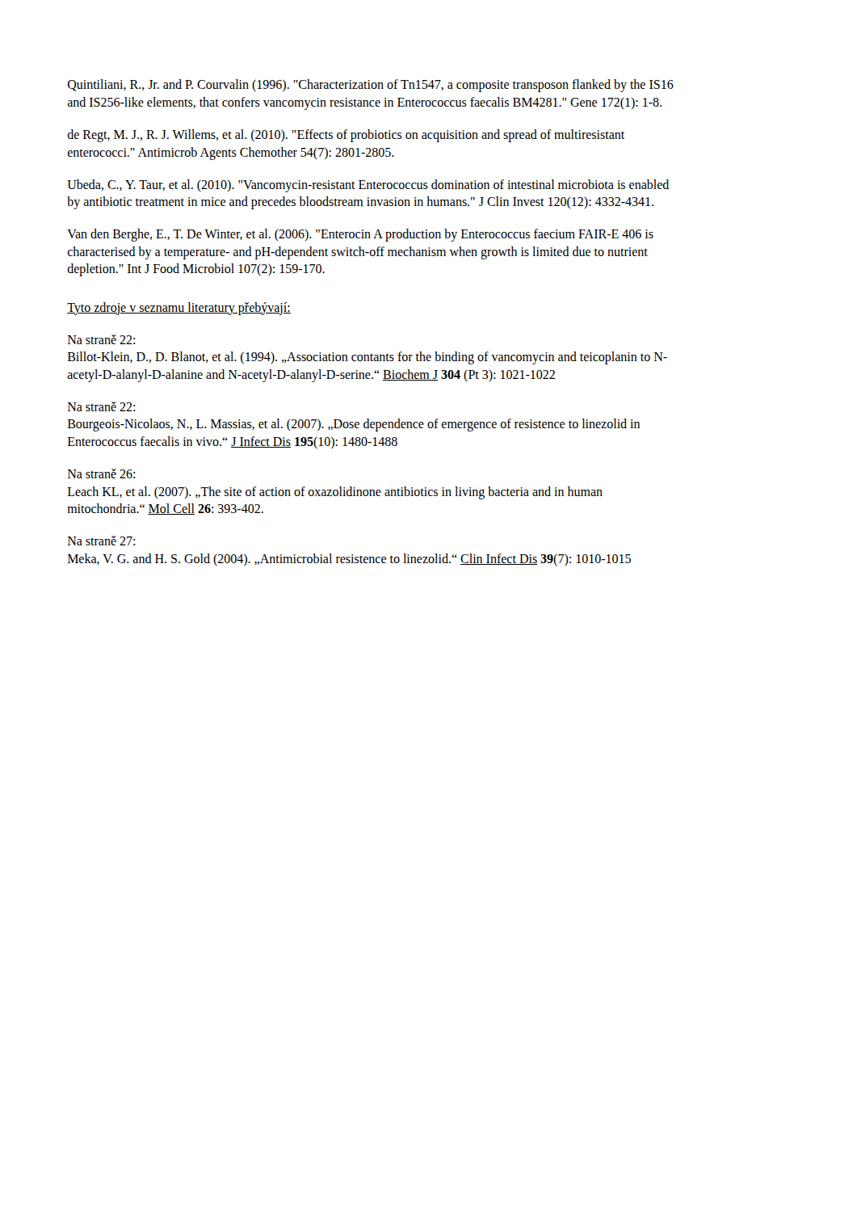Quintiliani, R., Jr. and P. Courvalin (1996). "Characterization of Tn1547, a composite transposon flanked by the IS16 and IS256-like elements, that confers vancomycin resistance in Enterococcus faecalis BM4281." Gene 172(1): 1-8.
de Regt, M. J., R. J. Willems, et al. (2010). "Effects of probiotics on acquisition and spread of multiresistant enterococci." Antimicrob Agents Chemother 54(7): 2801-2805.
Ubeda, C., Y. Taur, et al. (2010). "Vancomycin-resistant Enterococcus domination of intestinal microbiota is enabled by antibiotic treatment in mice and precedes bloodstream invasion in humans." J Clin Invest 120(12): 4332-4341.
Van den Berghe, E., T. De Winter, et al. (2006). "Enterocin A production by Enterococcus faecium FAIR-E 406 is characterised by a temperature- and pH-dependent switch-off mechanism when growth is limited due to nutrient depletion." Int J Food Microbiol 107(2): 159-170.
Tyto zdroje v seznamu literatury přebývají:
Na straně 22:
Billot-Klein, D., D. Blanot, et al. (1994). „Association contants for the binding of vancomycin and teicoplanin to N-acetyl-D-alanyl-D-alanine and N-acetyl-D-alanyl-D-serine.“ Biochem J 304 (Pt 3): 1021-1022
Na straně 22:
Bourgeois-Nicolaos, N., L. Massias, et al. (2007). „Dose dependence of emergence of resistence to linezolid in Enterococcus faecalis in vivo.“ J Infect Dis 195(10): 1480-1488
Na straně 26:
Leach KL, et al. (2007). „The site of action of oxazolidinone antibiotics in living bacteria and in human mitochondria.“ Mol Cell 26: 393-402.
Na straně 27:
Meka, V. G. and H. S. Gold (2004). „Antimicrobial resistence to linezolid.“ Clin Infect Dis 39(7): 1010-1015